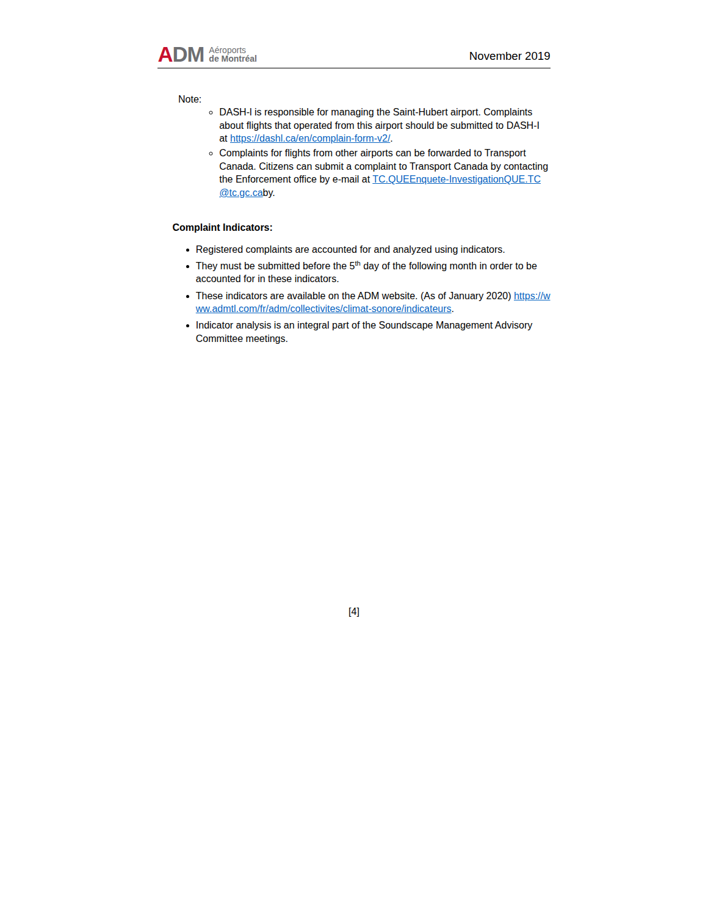ADM
Aéroports de Montréal
November 2019
Note:
DASH-l is responsible for managing the Saint-Hubert airport. Complaints about flights that operated from this airport should be submitted to DASH-I at https://dashl.ca/en/complain-form-v2/.
Complaints for flights from other airports can be forwarded to Transport Canada. Citizens can submit a complaint to Transport Canada by contacting the Enforcement office by e-mail at TC.QUEEnquete-InvestigationQUE.TC@tc.gc.caby.
Complaint Indicators:
Registered complaints are accounted for and analyzed using indicators.
They must be submitted before the 5th day of the following month in order to be accounted for in these indicators.
These indicators are available on the ADM website. (As of January 2020) https://www.admtl.com/fr/adm/collectivites/climat-sonore/indicateurs.
Indicator analysis is an integral part of the Soundscape Management Advisory Committee meetings.
[4]